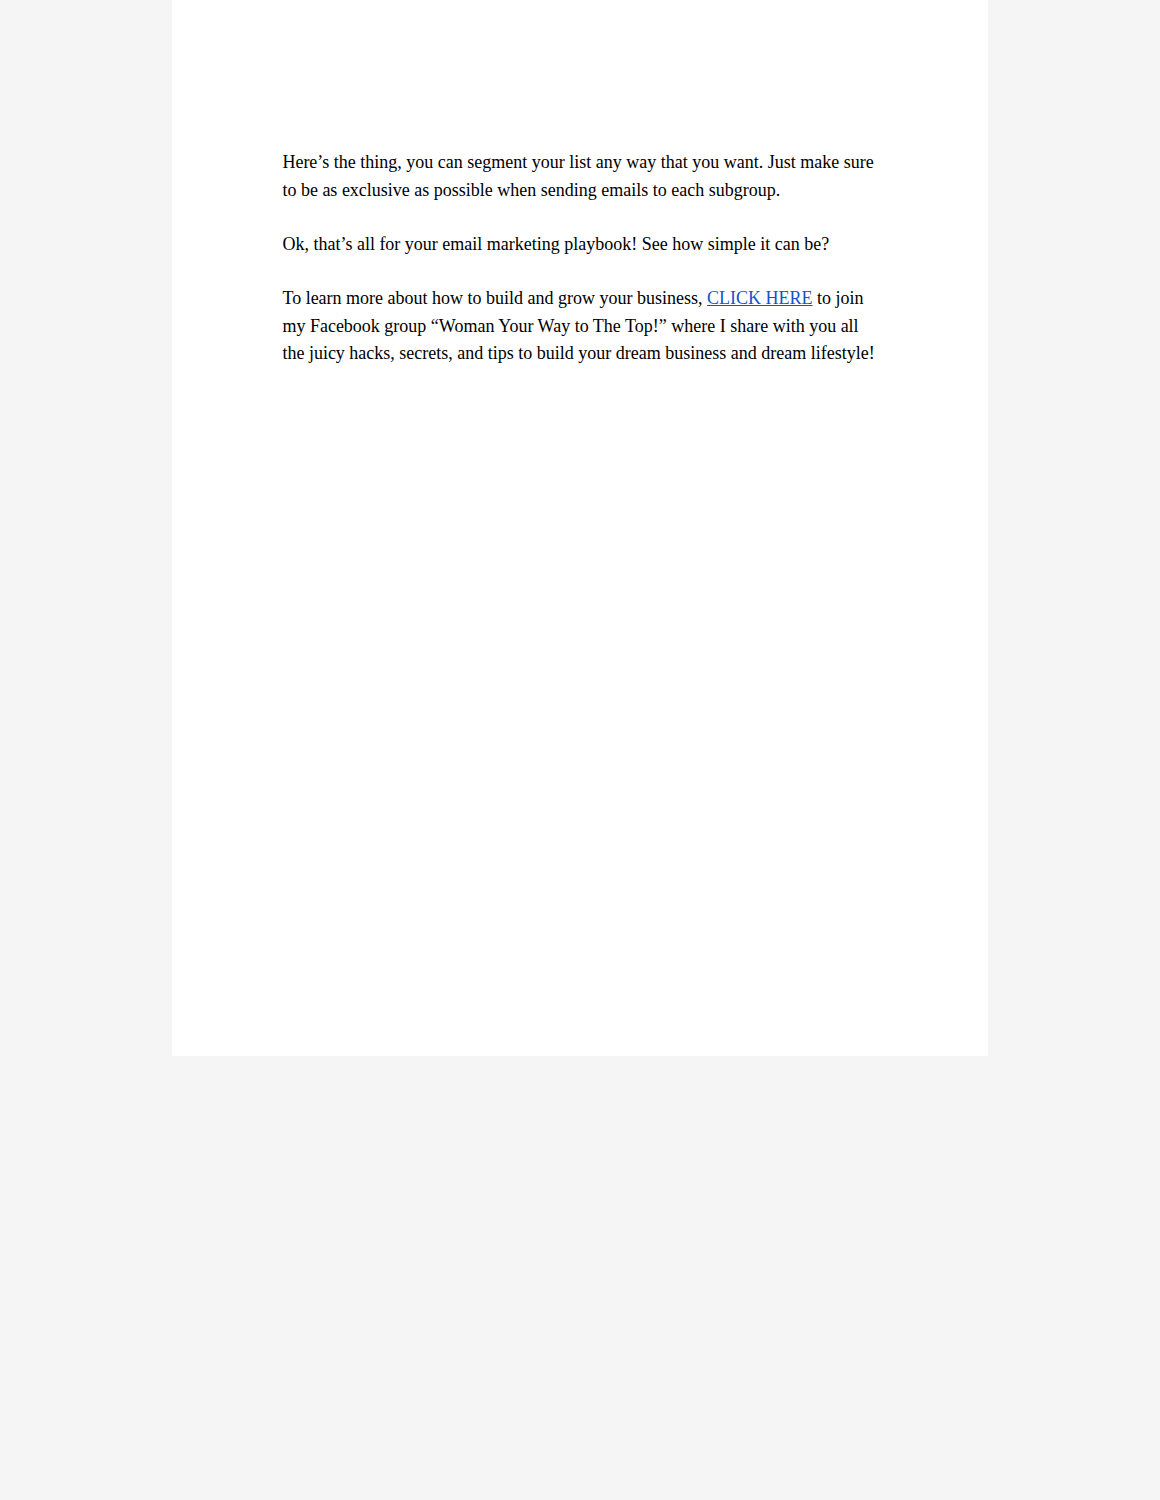Here’s the thing, you can segment your list any way that you want. Just make sure to be as exclusive as possible when sending emails to each subgroup.
Ok, that’s all for your email marketing playbook! See how simple it can be?
To learn more about how to build and grow your business, CLICK HERE to join my Facebook group “Woman Your Way to The Top!” where I share with you all the juicy hacks, secrets, and tips to build your dream business and dream lifestyle!